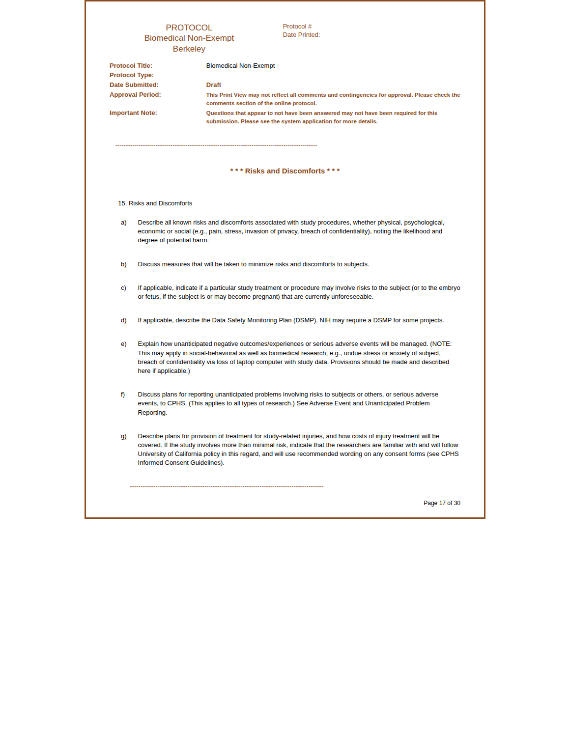PROTOCOL
Biomedical Non-Exempt
Berkeley
Protocol #
Date Printed:
| Protocol Title: | Biomedical Non-Exempt |
| Protocol Type: | |
| Date Submitted: | Draft |
| Approval Period: | This Print View may not reflect all comments and contingencies for approval. Please check the comments section of the online protocol. |
| Important Note: | Questions that appear to not have been answered may not have been required for this submission. Please see the system application for more details. |
-----------------------------------------------------------------------------------------------
* * * Risks and Discomforts * * *
15. Risks and Discomforts
a) Describe all known risks and discomforts associated with study procedures, whether physical, psychological, economic or social (e.g., pain, stress, invasion of privacy, breach of confidentiality), noting the likelihood and degree of potential harm.
b) Discuss measures that will be taken to minimize risks and discomforts to subjects.
c) If applicable, indicate if a particular study treatment or procedure may involve risks to the subject (or to the embryo or fetus, if the subject is or may become pregnant) that are currently unforeseeable.
d) If applicable, describe the Data Safety Monitoring Plan (DSMP). NIH may require a DSMP for some projects.
e) Explain how unanticipated negative outcomes/experiences or serious adverse events will be managed. (NOTE: This may apply in social-behavioral as well as biomedical research, e.g., undue stress or anxiety of subject, breach of confidentiality via loss of laptop computer with study data. Provisions should be made and described here if applicable.)
f) Discuss plans for reporting unanticipated problems involving risks to subjects or others, or serious adverse events, to CPHS. (This applies to all types of research.) See Adverse Event and Unanticipated Problem Reporting.
g) Describe plans for provision of treatment for study-related injuries, and how costs of injury treatment will be covered. If the study involves more than minimal risk, indicate that the researchers are familiar with and will follow University of California policy in this regard, and will use recommended wording on any consent forms (see CPHS Informed Consent Guidelines).
-------------------------------------------------------------------------------------------
Page 17 of 30